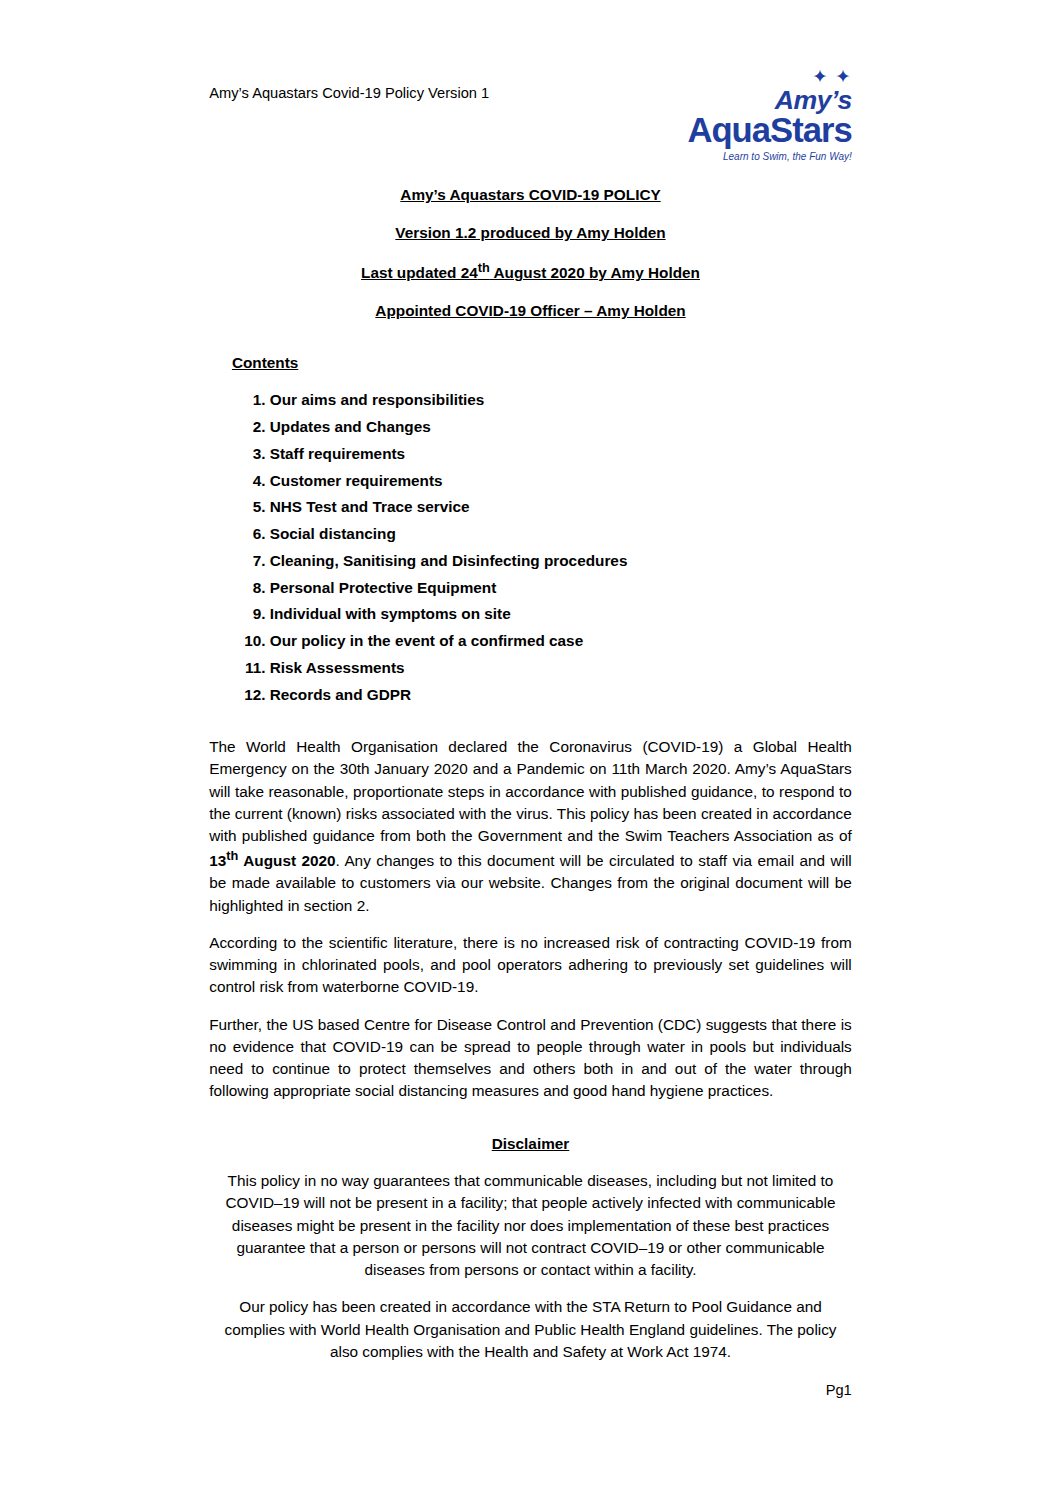Amy’s Aquastars Covid-19 Policy Version 1
✦ ✦
Amy’s
AquaStars
Learn to Swim, the Fun Way!
Amy’s Aquastars COVID-19 POLICY
Version 1.2 produced by Amy Holden
Last updated 24th August 2020 by Amy Holden
Appointed COVID-19 Officer – Amy Holden
Contents
Our aims and responsibilities
Updates and Changes
Staff requirements
Customer requirements
NHS Test and Trace service
Social distancing
Cleaning, Sanitising and Disinfecting procedures
Personal Protective Equipment
Individual with symptoms on site
Our policy in the event of a confirmed case
Risk Assessments
Records and GDPR
The World Health Organisation declared the Coronavirus (COVID-19) a Global Health Emergency on the 30th January 2020 and a Pandemic on 11th March 2020. Amy’s AquaStars will take reasonable, proportionate steps in accordance with published guidance, to respond to the current (known) risks associated with the virus. This policy has been created in accordance with published guidance from both the Government and the Swim Teachers Association as of 13th August 2020. Any changes to this document will be circulated to staff via email and will be made available to customers via our website. Changes from the original document will be highlighted in section 2.
According to the scientific literature, there is no increased risk of contracting COVID-19 from swimming in chlorinated pools, and pool operators adhering to previously set guidelines will control risk from waterborne COVID-19.
Further, the US based Centre for Disease Control and Prevention (CDC) suggests that there is no evidence that COVID-19 can be spread to people through water in pools but individuals need to continue to protect themselves and others both in and out of the water through following appropriate social distancing measures and good hand hygiene practices.
Disclaimer
This policy in no way guarantees that communicable diseases, including but not limited to COVID–19 will not be present in a facility; that people actively infected with communicable diseases might be present in the facility nor does implementation of these best practices guarantee that a person or persons will not contract COVID–19 or other communicable diseases from persons or contact within a facility.
Our policy has been created in accordance with the STA Return to Pool Guidance and complies with World Health Organisation and Public Health England guidelines. The policy also complies with the Health and Safety at Work Act 1974.
Pg1